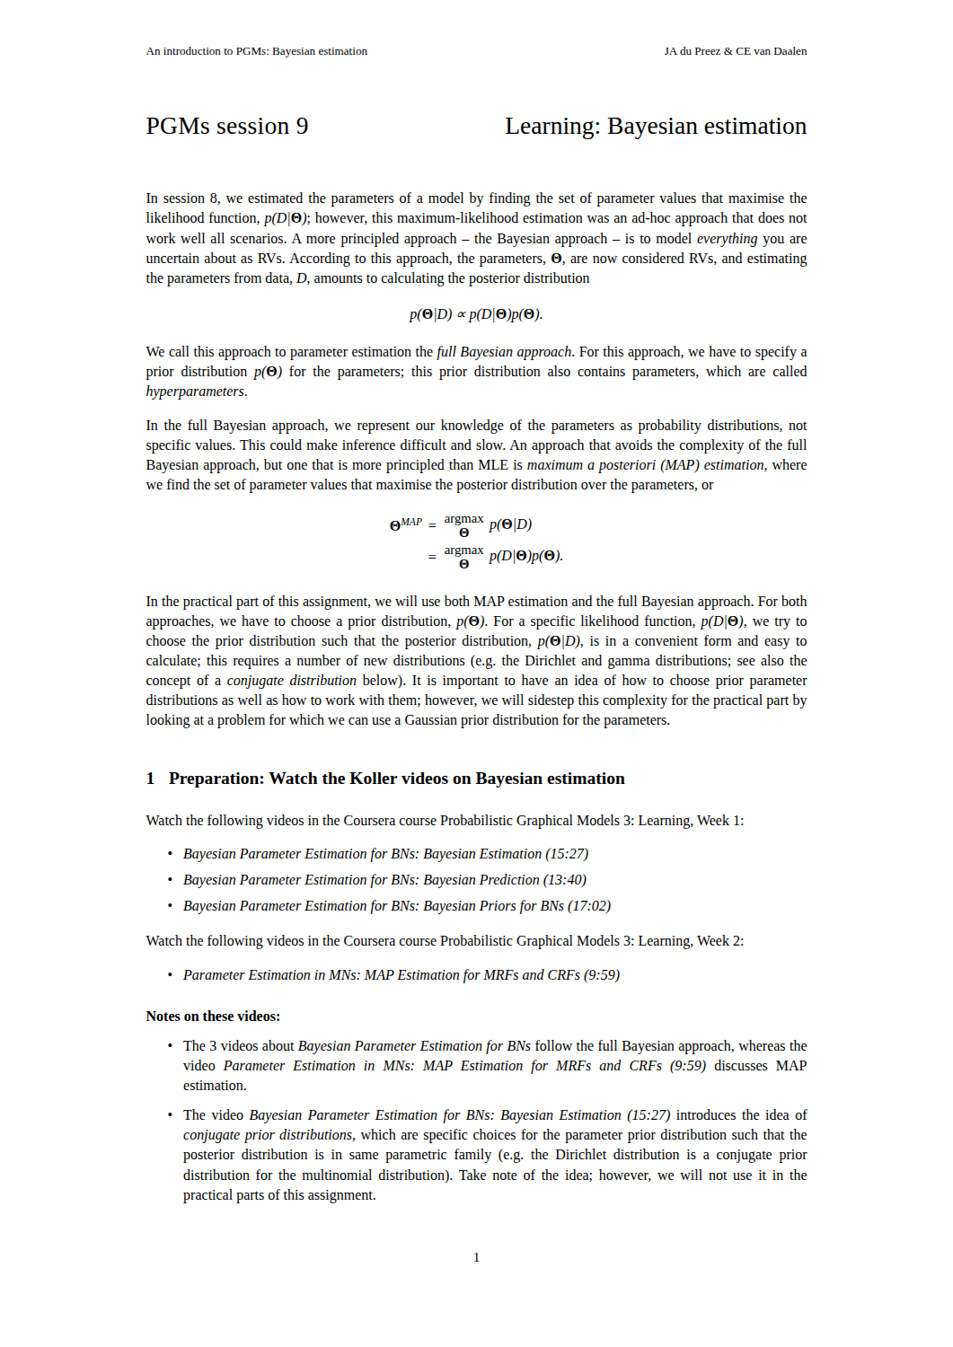An introduction to PGMs: Bayesian estimation
JA du Preez & CE van Daalen
PGMs session 9
Learning: Bayesian estimation
In session 8, we estimated the parameters of a model by finding the set of parameter values that maximise the likelihood function, p(D|Θ); however, this maximum-likelihood estimation was an ad-hoc approach that does not work well all scenarios. A more principled approach – the Bayesian approach – is to model everything you are uncertain about as RVs. According to this approach, the parameters, Θ, are now considered RVs, and estimating the parameters from data, D, amounts to calculating the posterior distribution
p(Θ|D) ∝ p(D|Θ)p(Θ).
We call this approach to parameter estimation the full Bayesian approach. For this approach, we have to specify a prior distribution p(Θ) for the parameters; this prior distribution also contains parameters, which are called hyperparameters.
In the full Bayesian approach, we represent our knowledge of the parameters as probability distributions, not specific values. This could make inference difficult and slow. An approach that avoids the complexity of the full Bayesian approach, but one that is more principled than MLE is maximum a posteriori (MAP) estimation, where we find the set of parameter values that maximise the posterior distribution over the parameters, or
| Θ MAP | = | argmax Θ p( Θ / D ) |
| | = | argmax Θ p( D / Θ )p( Θ ). |
In the practical part of this assignment, we will use both MAP estimation and the full Bayesian approach. For both approaches, we have to choose a prior distribution, p(Θ). For a specific likelihood function, p(D|Θ), we try to choose the prior distribution such that the posterior distribution, p(Θ|D), is in a convenient form and easy to calculate; this requires a number of new distributions (e.g. the Dirichlet and gamma distributions; see also the concept of a conjugate distribution below). It is important to have an idea of how to choose prior parameter distributions as well as how to work with them; however, we will sidestep this complexity for the practical part by looking at a problem for which we can use a Gaussian prior distribution for the parameters.
1 Preparation: Watch the Koller videos on Bayesian estimation
Watch the following videos in the Coursera course Probabilistic Graphical Models 3: Learning, Week 1:
Bayesian Parameter Estimation for BNs: Bayesian Estimation (15:27)
Bayesian Parameter Estimation for BNs: Bayesian Prediction (13:40)
Bayesian Parameter Estimation for BNs: Bayesian Priors for BNs (17:02)
Watch the following videos in the Coursera course Probabilistic Graphical Models 3: Learning, Week 2:
Parameter Estimation in MNs: MAP Estimation for MRFs and CRFs (9:59)
Notes on these videos:
The 3 videos about Bayesian Parameter Estimation for BNs follow the full Bayesian approach, whereas the video Parameter Estimation in MNs: MAP Estimation for MRFs and CRFs (9:59) discusses MAP estimation.
The video Bayesian Parameter Estimation for BNs: Bayesian Estimation (15:27) introduces the idea of conjugate prior distributions, which are specific choices for the parameter prior distribution such that the posterior distribution is in same parametric family (e.g. the Dirichlet distribution is a conjugate prior distribution for the multinomial distribution). Take note of the idea; however, we will not use it in the practical parts of this assignment.
1